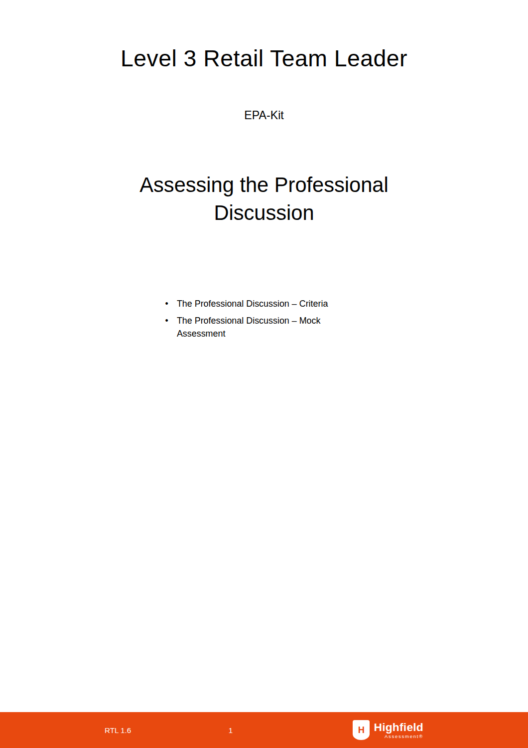Level 3 Retail Team Leader
EPA-Kit
Assessing the Professional
Discussion
The Professional Discussion – Criteria
The Professional Discussion – Mock Assessment
RTL 1.6 1 H HighfieldAssessment®